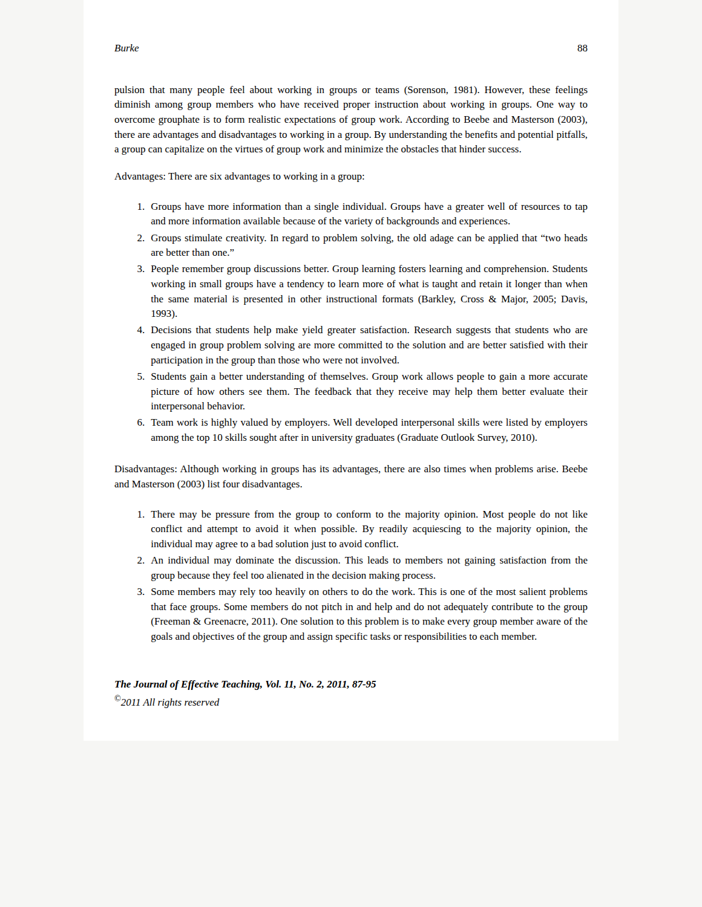Burke 88
pulsion that many people feel about working in groups or teams (Sorenson, 1981). However, these feelings diminish among group members who have received proper instruction about working in groups. One way to overcome grouphate is to form realistic expectations of group work. According to Beebe and Masterson (2003), there are advantages and disadvantages to working in a group. By understanding the benefits and potential pitfalls, a group can capitalize on the virtues of group work and minimize the obstacles that hinder success.
Advantages: There are six advantages to working in a group:
Groups have more information than a single individual. Groups have a greater well of resources to tap and more information available because of the variety of backgrounds and experiences.
Groups stimulate creativity. In regard to problem solving, the old adage can be applied that “two heads are better than one.”
People remember group discussions better. Group learning fosters learning and comprehension. Students working in small groups have a tendency to learn more of what is taught and retain it longer than when the same material is presented in other instructional formats (Barkley, Cross & Major, 2005; Davis, 1993).
Decisions that students help make yield greater satisfaction. Research suggests that students who are engaged in group problem solving are more committed to the solution and are better satisfied with their participation in the group than those who were not involved.
Students gain a better understanding of themselves. Group work allows people to gain a more accurate picture of how others see them. The feedback that they receive may help them better evaluate their interpersonal behavior.
Team work is highly valued by employers. Well developed interpersonal skills were listed by employers among the top 10 skills sought after in university graduates (Graduate Outlook Survey, 2010).
Disadvantages: Although working in groups has its advantages, there are also times when problems arise. Beebe and Masterson (2003) list four disadvantages.
There may be pressure from the group to conform to the majority opinion. Most people do not like conflict and attempt to avoid it when possible. By readily acquiescing to the majority opinion, the individual may agree to a bad solution just to avoid conflict.
An individual may dominate the discussion. This leads to members not gaining satisfaction from the group because they feel too alienated in the decision making process.
Some members may rely too heavily on others to do the work. This is one of the most salient problems that face groups. Some members do not pitch in and help and do not adequately contribute to the group (Freeman & Greenacre, 2011). One solution to this problem is to make every group member aware of the goals and objectives of the group and assign specific tasks or responsibilities to each member.
The Journal of Effective Teaching, Vol. 11, No. 2, 2011, 87-95
©2011 All rights reserved